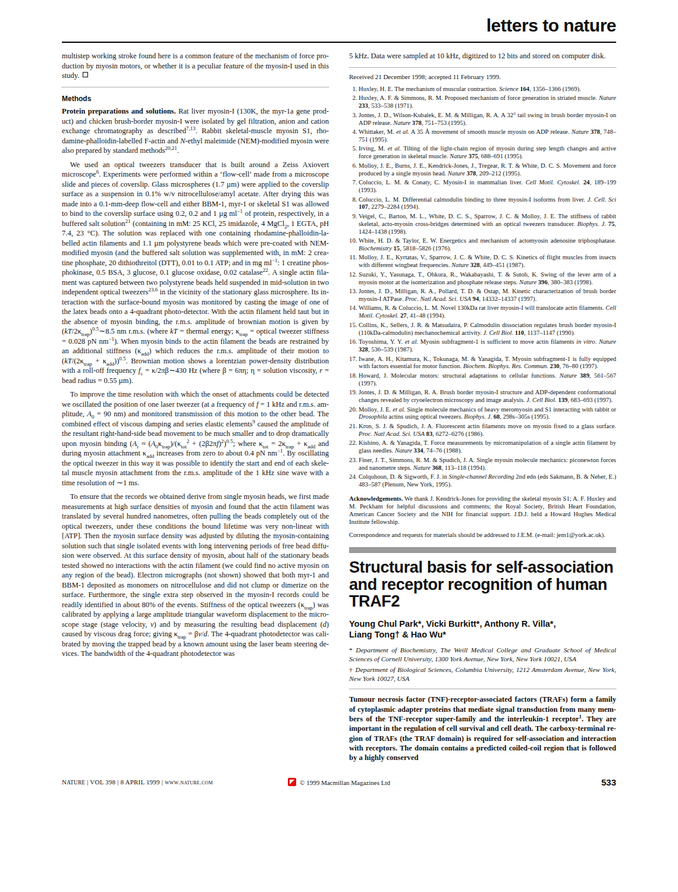letters to nature
multistep working stroke found here is a common feature of the mechanism of force production by myosin motors, or whether it is a peculiar feature of the myosin-I used in this study.
Methods
Protein preparations and solutions. Rat liver myosin-I (130K, the myr-1a gene product) and chicken brush-border myosin-I were isolated by gel filtration, anion and cation exchange chromatography as described7,13. Rabbit skeletal-muscle myosin S1, rhodamine-phalloidin-labelled F-actin and N-ethyl maleimide (NEM)-modified myosin were also prepared by standard methods20,21.
We used an optical tweezers transducer that is built around a Zeiss Axiovert microscope6. Experiments were performed within a ‘flow-cell’ made from a microscope slide and pieces of coverslip. Glass microspheres (1.7 µm) were applied to the coverslip surface as a suspension in 0.1% w/v nitrocellulose/amyl acetate. After drying this was made into a 0.1-mm-deep flow-cell and either BBM-1, myr-1 or skeletal S1 was allowed to bind to the coverslip surface using 0.2, 0.2 and 1 µg ml−1 of protein, respectively, in a buffered salt solution21 (containing in mM: 25 KCl, 25 imidazole, 4 MgCl2, 1 EGTA, pH 7.4, 23 °C). The solution was replaced with one containing rhodamine-phalloidin-labelled actin filaments and 1.1 µm polystyrene beads which were pre-coated with NEM-modified myosin (and the buffered salt solution was supplemented with, in mM: 2 creatine phosphate, 20 dithiothreitol (DTT), 0.01 to 0.1 ATP; and in mg ml−1: 1 creatine phosphokinase, 0.5 BSA, 3 glucose, 0.1 glucose oxidase, 0.02 catalase22. A single actin filament was captured between two polystyrene beads held suspended in mid-solution in two independent optical tweezers23,6 in the vicinity of the stationary glass microsphere. Its interaction with the surface-bound myosin was monitored by casting the image of one of the latex beads onto a 4-quadrant photo-detector. With the actin filament held taut but in the absence of myosin binding, the r.m.s. amplitude of brownian motion is given by (kT/2κtrap)0.5∼8.5 nm r.m.s. (where kT = thermal energy; κtrap = optical tweezer stiffness = 0.028 pN nm−1). When myosin binds to the actin filament the beads are restrained by an additional stiffness (κadd) which reduces the r.m.s. amplitude of their motion to (kT/(2κtrap + κadd))0.5. Brownian motion shows a lorentzian power-density distribution with a roll-off frequency fc = κ/2πβ∼430 Hz (where β = 6πη; η = solution viscosity, r = bead radius = 0.55 µm).
To improve the time resolution with which the onset of attachments could be detected we oscillated the position of one laser tweezer (at a frequency of f = 1 kHz and r.m.s. amplitude, A0 = 90 nm) and monitored transmission of this motion to the other bead. The combined effect of viscous damping and series elastic elements9 caused the amplitude of the resultant right-hand-side bead movement to be much smaller and to drop dramatically upon myosin binding (Ar ≈ (A0κtrap)/(κtot2 + (2β2πf)2)0.5; where κtot = 2κtrap + κadd and during myosin attachment κadd increases from zero to about 0.4 pN nm−1. By oscillating the optical tweezer in this way it was possible to identify the start and end of each skeletal muscle myosin attachment from the r.m.s. amplitude of the 1 kHz sine wave with a time resolution of ∼1 ms.
To ensure that the records we obtained derive from single myosin heads, we first made measurements at high surface densities of myosin and found that the actin filament was translated by several hundred nanometres, often pulling the beads completely out of the optical tweezers, under these conditions the bound lifetime was very non-linear with [ATP]. Then the myosin surface density was adjusted by diluting the myosin-containing solution such that single isolated events with long intervening periods of free bead diffusion were observed. At this surface density of myosin, about half of the stationary beads tested showed no interactions with the actin filament (we could find no active myosin on any region of the bead). Electron micrographs (not shown) showed that both myr-1 and BBM-1 deposited as monomers on nitrocellulose and did not clump or dimerize on the surface. Furthermore, the single extra step observed in the myosin-I records could be readily identified in about 80% of the events. Stiffness of the optical tweezers (κtrap) was calibrated by applying a large amplitude triangular waveform displacement to the microscope stage (stage velocity, v) and by measuring the resulting bead displacement (d) caused by viscous drag force; giving κtrap = βv/d. The 4-quadrant photodetector was calibrated by moving the trapped bead by a known amount using the laser beam steering devices. The bandwidth of the 4-quadrant photodetector was
5 kHz. Data were sampled at 10 kHz, digitized to 12 bits and stored on computer disk.
Received 21 December 1998; accepted 11 February 1999.
Huxley, H. E. The mechanism of muscular contraction. Science 164, 1356–1366 (1969).
Huxley, A. F. & Simmons, R. M. Proposed mechanism of force generation in striated muscle. Nature 233, 533–538 (1971).
Jontes, J. D., Wilson-Kubalek, E. M. & Milligan, R. A. A 32° tail swing in brush border myosin-I on ADP release. Nature 378, 751–753 (1995).
Whittaker, M. et al. A 35 Å movement of smooth muscle myosin on ADP release. Nature 378, 748–751 (1995).
Irving, M. et al. Tilting of the light-chain region of myosin during step length changes and active force generation in skeletal muscle. Nature 375, 688–691 (1995).
Molloy, J. E., Burns, J. E., Kendrick-Jones, J., Tregear, R. T. & White, D. C. S. Movement and force produced by a single myosin head. Nature 378, 209–212 (1995).
Coluccio, L. M. & Conaty, C. Myosin-I in mammalian liver. Cell Motil. Cytoskel. 24, 189–199 (1993).
Coluccio, L. M. Differential calmodulin binding to three myosin-I isoforms from liver. J. Cell. Sci 107, 2279–2284 (1994).
Veigel, C., Bartoo, M. L., White, D. C. S., Sparrow, J. C. & Molloy, J. E. The stiffness of rabbit skeletal, acto-myosin cross-bridges determined with an optical tweezers transducer. Biophys. J. 75, 1424–1438 (1998).
White, H. D. & Taylor, E. W. Energetics and mechanism of actomyosin adenosine triphosphatase. Biochemistry 15, 5818–5826 (1976).
Molloy, J. E., Kyrtatas, V., Sparrow, J. C. & White, D. C. S. Kinetics of flight muscles from insects with different wingbeat frequencies. Nature 328, 449–451 (1987).
Suzuki, Y., Yasunaga, T., Ohkura, R., Wakabayashi, T. & Sutoh, K. Swing of the lever arm of a myosin motor at the isomerization and phosphate release steps. Nature 396, 380–383 (1998).
Jontes, J. D., Milligan, R. A., Pollard, T. D. & Ostap, M. Kinetic characterization of brush border myosin-I ATPase. Proc. Natl Acad. Sci. USA 94, 14332–14337 (1997).
Williams, R. & Coluccio, L. M. Novel 130kDa rat liver myosin-I will translocate actin filaments. Cell Motil. Cytoskel. 27, 41–48 (1994).
Collins, K., Sellers, J. R. & Matsudaira, P. Calmodulin dissociation regulates brush border myosin-I (110kDa-calmodulin) mechanochemical activity. J. Cell Biol. 110, 1137–1147 (1990).
Toyoshima, Y. Y. et al. Myosin subfragment-1 is sufficient to move actin filaments in vitro. Nature 328, 536–539 (1987).
Iwane, A. H., Kitamura, K., Tokunaga, M. & Yanagida, T. Myosin subfragment-1 is fully equipped with factors essential for motor function. Biochem. Biophys. Res. Commun. 230, 76–80 (1997).
Howard, J. Molecular motors: structural adaptations to cellular functions. Nature 389, 561–567 (1997).
Jontes, J. D. & Milligan, R. A. Brush border myosin-I structure and ADP-dependent conformational changes revealed by cryoelectron microscopy and image analysis. J. Cell Biol. 139, 683–693 (1997).
Molloy, J. E. et al. Single molecule mechanics of heavy meromyosin and S1 interacting with rabbit or Drosophila actins using optical tweezers. Biophys. J. 68, 298s–305s (1995).
Kron, S. J. & Spudich, J. A. Fluorescent actin filaments move on myosin fixed to a glass surface. Proc. Natl Acad. Sci. USA 83, 6272–6276 (1986).
Kishino, A. & Yanagida, T. Force measurements by micromanipulation of a single actin filament by glass needles. Nature 334, 74–76 (1988).
Finer, J. T., Simmons, R. M. & Spudich, J. A. Single myosin molecule mechanics: piconewton forces and nanometre steps. Nature 368, 113–118 (1994).
Colquhoun, D. & Sigworth, F. J. in Single-channel Recording 2nd edn (eds Sakmann, B. & Neher, E.) 483–587 (Plenum, New York, 1995).
Acknowledgements. We thank J. Kendrick-Jones for providing the skeletal myosin S1; A. F. Huxley and M. Peckham for helpful discussions and comments; the Royal Society, British Heart Foundation, American Cancer Society and the NIH for financial support. J.D.J. held a Howard Hughes Medical Institute fellowship.
Correspondence and requests for materials should be addressed to J.E.M. (e-mail: jem1@york.ac.uk).
Structural basis for self-association and receptor recognition of human TRAF2
Young Chul Park*, Vicki Burkitt*, Anthony R. Villa*,
Liang Tong† & Hao Wu*
* Department of Biochemistry, The Weill Medical College and Graduate School of Medical Sciences of Cornell University, 1300 York Avenue, New York, New York 10021, USA
† Department of Biological Sciences, Columbia University, 1212 Amsterdam Avenue, New York, New York 10027, USA
Tumour necrosis factor (TNF)-receptor-associated factors (TRAFs) form a family of cytoplasmic adapter proteins that mediate signal transduction from many members of the TNF-receptor super-family and the interleukin-1 receptor1. They are important in the regulation of cell survival and cell death. The carboxy-terminal region of TRAFs (the TRAF domain) is required for self-association and interaction with receptors. The domain contains a predicted coiled-coil region that is followed by a highly conserved
NATURE | VOL 398 | 8 APRIL 1999 | www.nature.com
© 1999 Macmillan Magazines Ltd
533